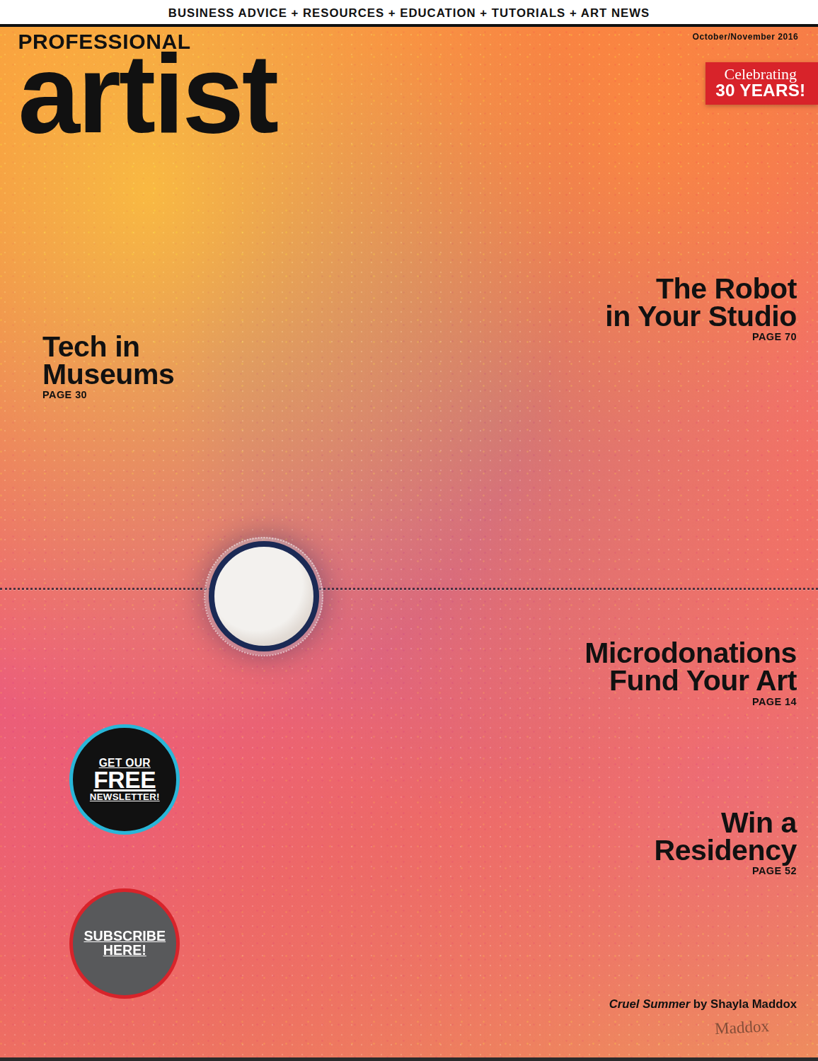Business Advice + Resources + Education + Tutorials + Art News
October/November 2016
PROFESSIONAL
artist
Celebrating 30 YEARS!
The Robot
in Your Studio
PAGE 70
Tech in
Museums
PAGE 30
Microdonations
Fund Your Art
PAGE 14
Win a
Residency
PAGE 52
GET OUR FREE NEWSLETTER! SUBSCRIBE HERE!
Cruel Summer by Shayla Maddox
Maddox